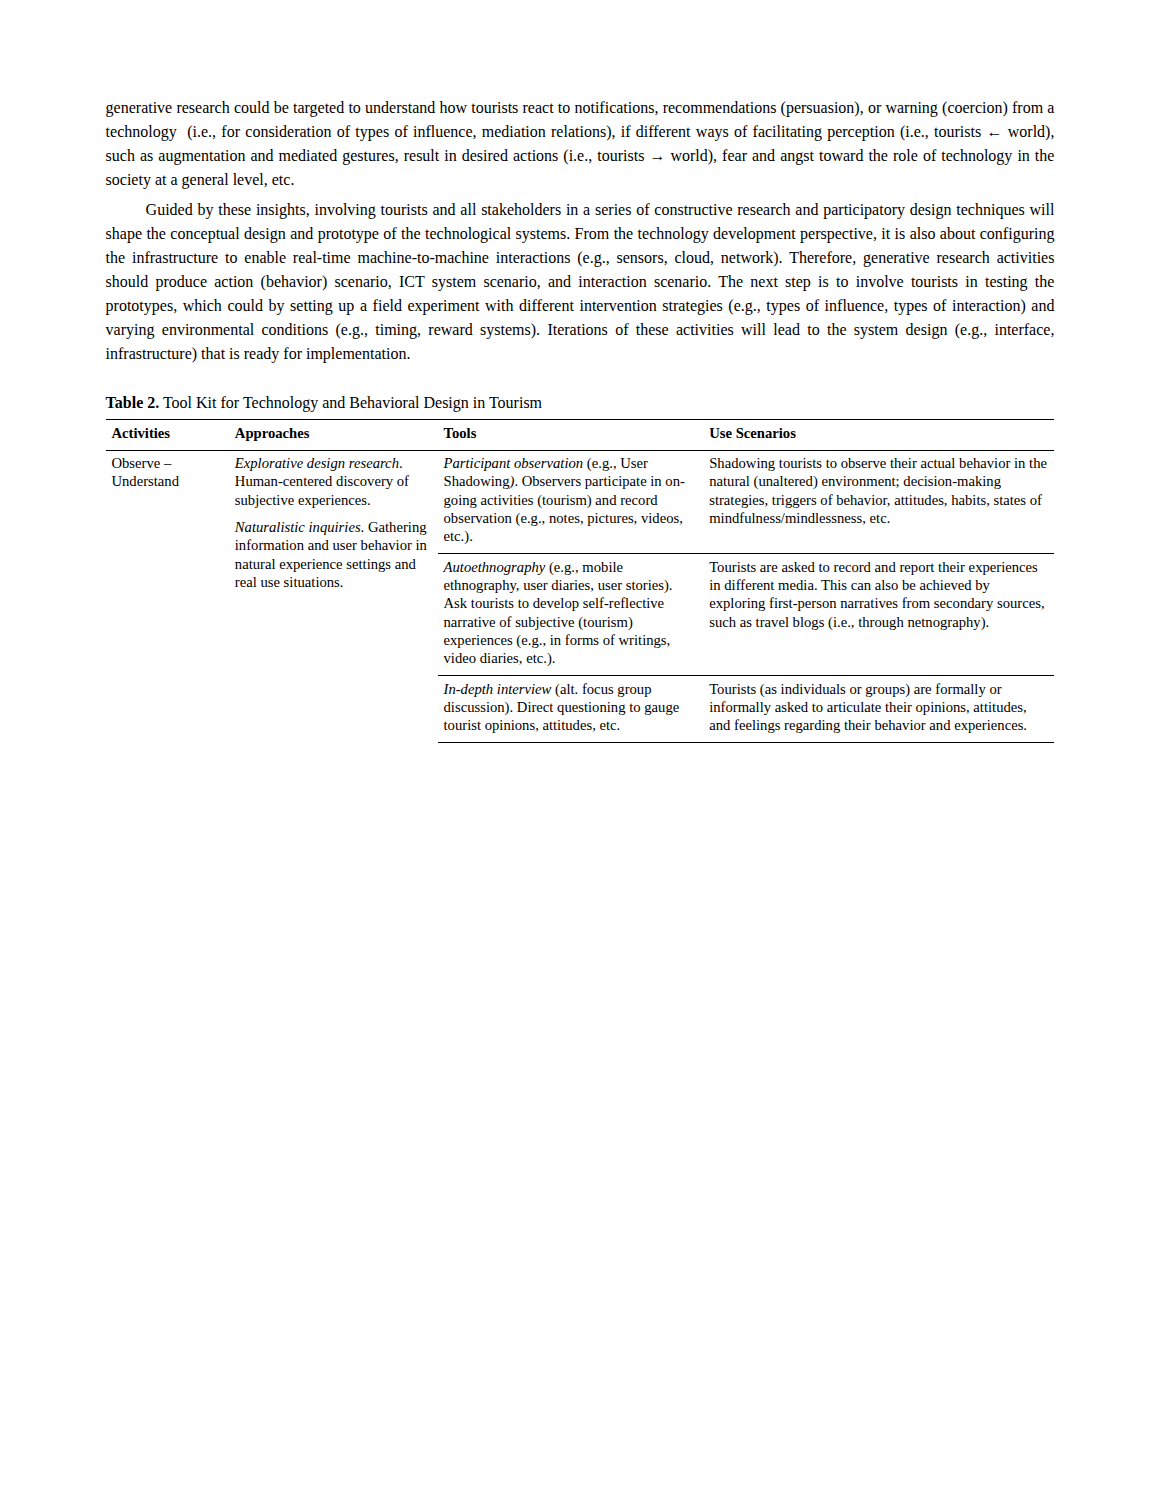generative research could be targeted to understand how tourists react to notifications, recommendations (persuasion), or warning (coercion) from a technology (i.e., for consideration of types of influence, mediation relations), if different ways of facilitating perception (i.e., tourists ← world), such as augmentation and mediated gestures, result in desired actions (i.e., tourists → world), fear and angst toward the role of technology in the society at a general level, etc.
Guided by these insights, involving tourists and all stakeholders in a series of constructive research and participatory design techniques will shape the conceptual design and prototype of the technological systems. From the technology development perspective, it is also about configuring the infrastructure to enable real-time machine-to-machine interactions (e.g., sensors, cloud, network). Therefore, generative research activities should produce action (behavior) scenario, ICT system scenario, and interaction scenario. The next step is to involve tourists in testing the prototypes, which could by setting up a field experiment with different intervention strategies (e.g., types of influence, types of interaction) and varying environmental conditions (e.g., timing, reward systems). Iterations of these activities will lead to the system design (e.g., interface, infrastructure) that is ready for implementation.
Table 2. Tool Kit for Technology and Behavioral Design in Tourism
| Activities | Approaches | Tools | Use Scenarios |
| --- | --- | --- | --- |
| Observe – Understand | Explorative design research . Human-centered discovery of subjective experiences. Naturalistic inquiries . Gathering information and user behavior in natural experience settings and real use situations. | Participant observation (e.g., User Shadowing ) . Observers participate in on-going activities (tourism) and record observation (e.g., notes, pictures, videos, etc.). | Shadowing tourists to observe their actual behavior in the natural (unaltered) environment; decision-making strategies, triggers of behavior, attitudes, habits, states of mindfulness/mindlessness, etc. |
| Autoethnography (e.g., mobile ethnography, user diaries, user stories). Ask tourists to develop self-reflective narrative of subjective (tourism) experiences (e.g., in forms of writings, video diaries, etc.). | Tourists are asked to record and report their experiences in different media. This can also be achieved by exploring first-person narratives from secondary sources, such as travel blogs (i.e., through netnography). |
| In-depth interview (alt. focus group discussion). Direct questioning to gauge tourist opinions, attitudes, etc. | Tourists (as individuals or groups) are formally or informally asked to articulate their opinions, attitudes, and feelings regarding their behavior and experiences. |